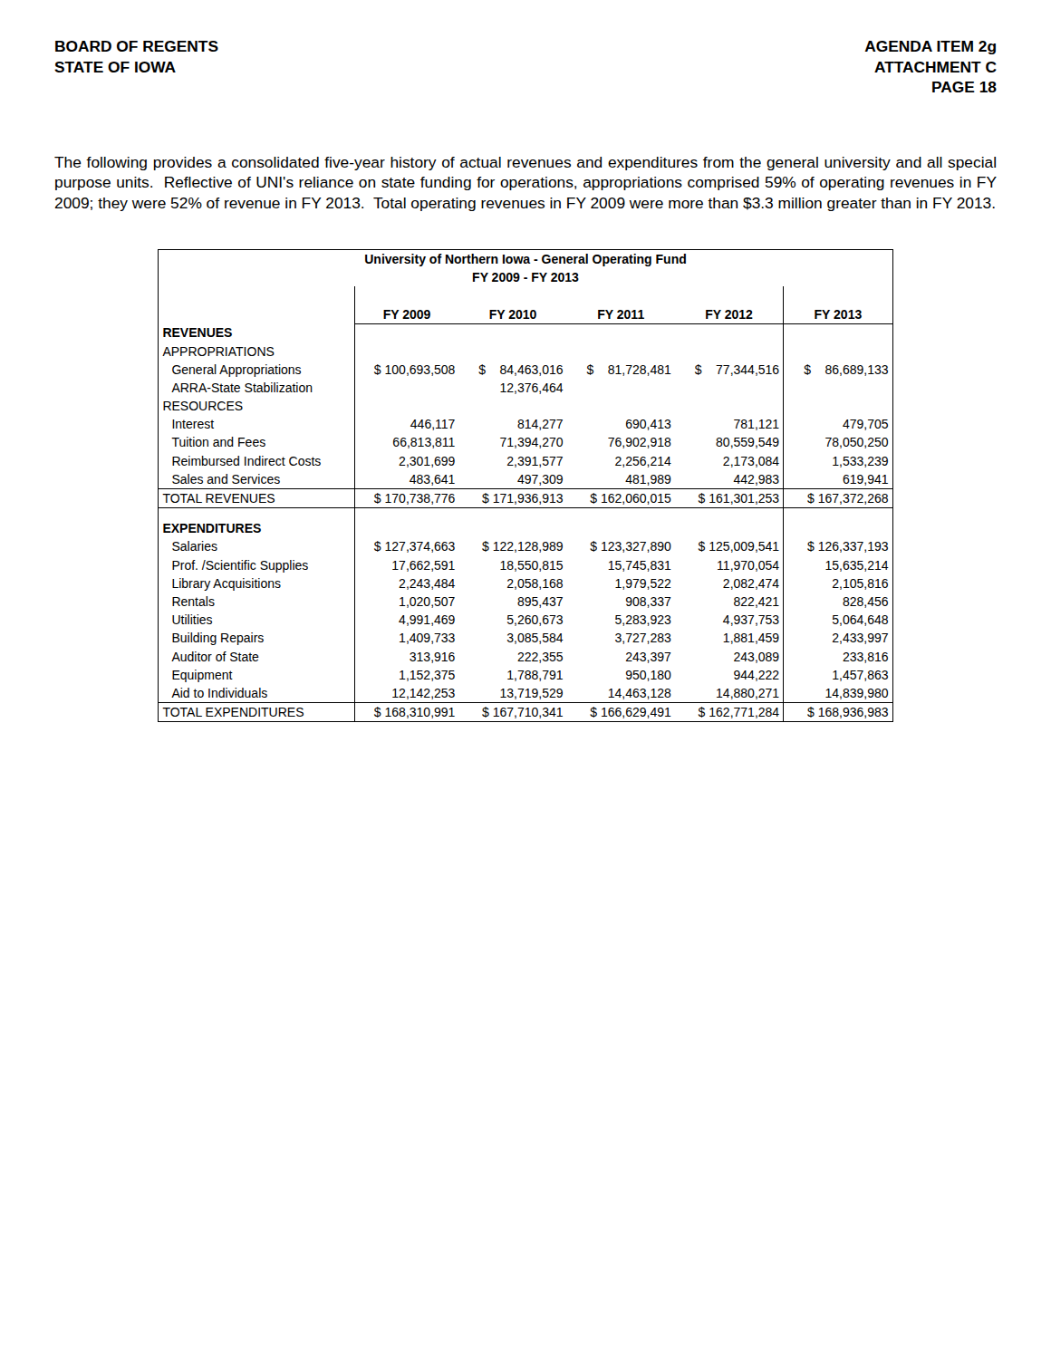BOARD OF REGENTS
STATE OF IOWA
AGENDA ITEM 2g
ATTACHMENT C
PAGE 18
The following provides a consolidated five-year history of actual revenues and expenditures from the general university and all special purpose units. Reflective of UNI's reliance on state funding for operations, appropriations comprised 59% of operating revenues in FY 2009; they were 52% of revenue in FY 2013. Total operating revenues in FY 2009 were more than $3.3 million greater than in FY 2013.
| University of Northern Iowa - General Operating Fund |
| FY 2009 - FY 2013 |
| | FY 2009 | FY 2010 | FY 2011 | FY 2012 | FY 2013 |
| REVENUES | | | | | |
| APPROPRIATIONS | | | | | |
| General Appropriations | $ 100,693,508 | $ 84,463,016 | $ 81,728,481 | $ 77,344,516 | $ 86,689,133 |
| ARRA-State Stabilization | | 12,376,464 | | | |
| RESOURCES | | | | | |
| Interest | 446,117 | 814,277 | 690,413 | 781,121 | 479,705 |
| Tuition and Fees | 66,813,811 | 71,394,270 | 76,902,918 | 80,559,549 | 78,050,250 |
| Reimbursed Indirect Costs | 2,301,699 | 2,391,577 | 2,256,214 | 2,173,084 | 1,533,239 |
| Sales and Services | 483,641 | 497,309 | 481,989 | 442,983 | 619,941 |
| TOTAL REVENUES | $ 170,738,776 | $ 171,936,913 | $ 162,060,015 | $ 161,301,253 | $ 167,372,268 |
| EXPENDITURES | | | | | |
| Salaries | $ 127,374,663 | $ 122,128,989 | $ 123,327,890 | $ 125,009,541 | $ 126,337,193 |
| Prof. /Scientific Supplies | 17,662,591 | 18,550,815 | 15,745,831 | 11,970,054 | 15,635,214 |
| Library Acquisitions | 2,243,484 | 2,058,168 | 1,979,522 | 2,082,474 | 2,105,816 |
| Rentals | 1,020,507 | 895,437 | 908,337 | 822,421 | 828,456 |
| Utilities | 4,991,469 | 5,260,673 | 5,283,923 | 4,937,753 | 5,064,648 |
| Building Repairs | 1,409,733 | 3,085,584 | 3,727,283 | 1,881,459 | 2,433,997 |
| Auditor of State | 313,916 | 222,355 | 243,397 | 243,089 | 233,816 |
| Equipment | 1,152,375 | 1,788,791 | 950,180 | 944,222 | 1,457,863 |
| Aid to Individuals | 12,142,253 | 13,719,529 | 14,463,128 | 14,880,271 | 14,839,980 |
| TOTAL EXPENDITURES | $ 168,310,991 | $ 167,710,341 | $ 166,629,491 | $ 162,771,284 | $ 168,936,983 |